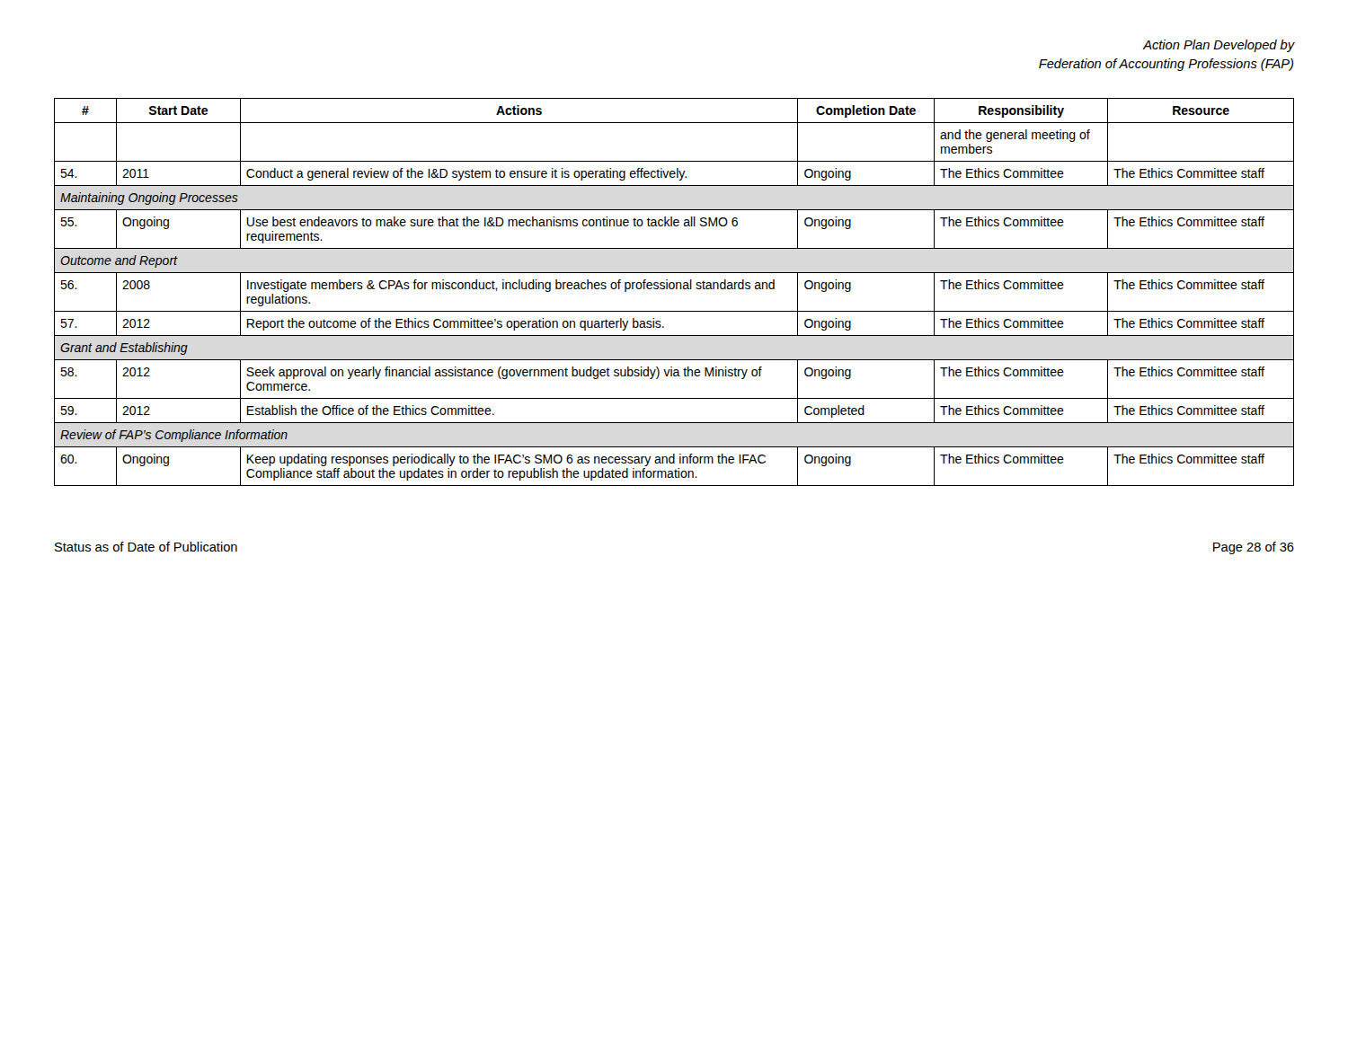Action Plan Developed by
Federation of Accounting Professions (FAP)
| # | Start Date | Actions | Completion Date | Responsibility | Resource |
| --- | --- | --- | --- | --- | --- |
| | | | | and the general meeting of members | |
| 54. | 2011 | Conduct a general review of the I&D system to ensure it is operating effectively. | Ongoing | The Ethics Committee | The Ethics Committee staff |
| Maintaining Ongoing Processes |
| 55. | Ongoing | Use best endeavors to make sure that the I&D mechanisms continue to tackle all SMO 6 requirements. | Ongoing | The Ethics Committee | The Ethics Committee staff |
| Outcome and Report |
| 56. | 2008 | Investigate members & CPAs for misconduct, including breaches of professional standards and regulations. | Ongoing | The Ethics Committee | The Ethics Committee staff |
| 57. | 2012 | Report the outcome of the Ethics Committee’s operation on quarterly basis. | Ongoing | The Ethics Committee | The Ethics Committee staff |
| Grant and Establishing |
| 58. | 2012 | Seek approval on yearly financial assistance (government budget subsidy) via the Ministry of Commerce. | Ongoing | The Ethics Committee | The Ethics Committee staff |
| 59. | 2012 | Establish the Office of the Ethics Committee. | Completed | The Ethics Committee | The Ethics Committee staff |
| Review of FAP’s Compliance Information |
| 60. | Ongoing | Keep updating responses periodically to the IFAC’s SMO 6 as necessary and inform the IFAC Compliance staff about the updates in order to republish the updated information. | Ongoing | The Ethics Committee | The Ethics Committee staff |
Status as of Date of Publication
Page 28 of 36